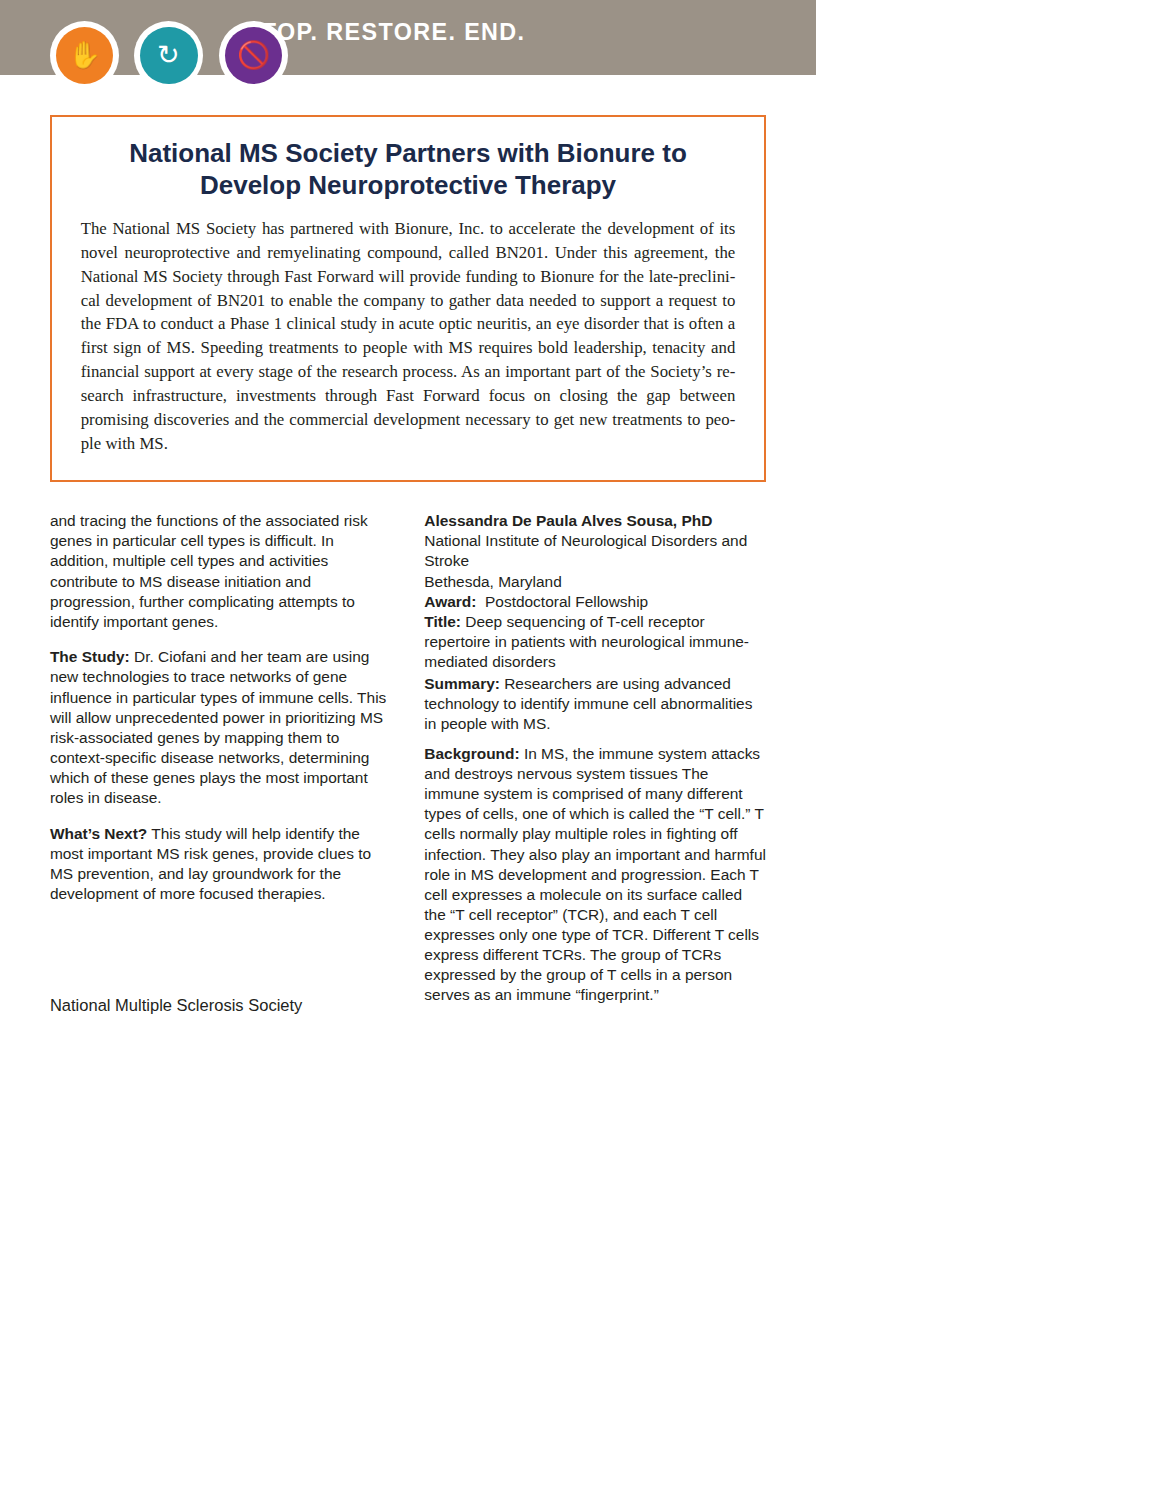✋
↻
🚫
STOP. RESTORE. END.
National MS Society Partners with Bionure to
Develop Neuroprotective Therapy
The National MS Society has partnered with Bionure, Inc. to accelerate the development of its novel neuroprotective and remyelinating compound, called BN201. Under this agreement, the National MS Society through Fast Forward will provide funding to Bionure for the late-preclinical development of BN201 to enable the company to gather data needed to support a request to the FDA to conduct a Phase 1 clinical study in acute optic neuritis, an eye disorder that is often a first sign of MS. Speeding treatments to people with MS requires bold leadership, tenacity and financial support at every stage of the research process. As an important part of the Society’s research infrastructure, investments through Fast Forward focus on closing the gap between promising discoveries and the commercial development necessary to get new treatments to people with MS.
and tracing the functions of the associated risk genes in particular cell types is difficult. In addition, multiple cell types and activities contribute to MS disease initiation and progression, further complicating attempts to identify important genes.
The Study: Dr. Ciofani and her team are using new technologies to trace networks of gene influence in particular types of immune cells. This will allow unprecedented power in prioritizing MS risk-associated genes by mapping them to context-specific disease networks, determining which of these genes plays the most important roles in disease.
What’s Next? This study will help identify the most important MS risk genes, provide clues to MS prevention, and lay groundwork for the development of more focused therapies.
Alessandra De Paula Alves Sousa, PhD
National Institute of Neurological Disorders and Stroke
Bethesda, Maryland
Award: Postdoctoral Fellowship
Title: Deep sequencing of T-cell receptor repertoire in patients with neurological immune-mediated disorders
Summary: Researchers are using advanced technology to identify immune cell abnormalities in people with MS.
Background: In MS, the immune system attacks and destroys nervous system tissues The immune system is comprised of many different types of cells, one of which is called the “T cell.” T cells normally play multiple roles in fighting off infection. They also play an important and harmful role in MS development and progression. Each T cell expresses a molecule on its surface called the “T cell receptor” (TCR), and each T cell expresses only one type of TCR. Different T cells express different TCRs. The group of TCRs expressed by the group of T cells in a person serves as an immune “fingerprint.”
National Multiple Sclerosis Society